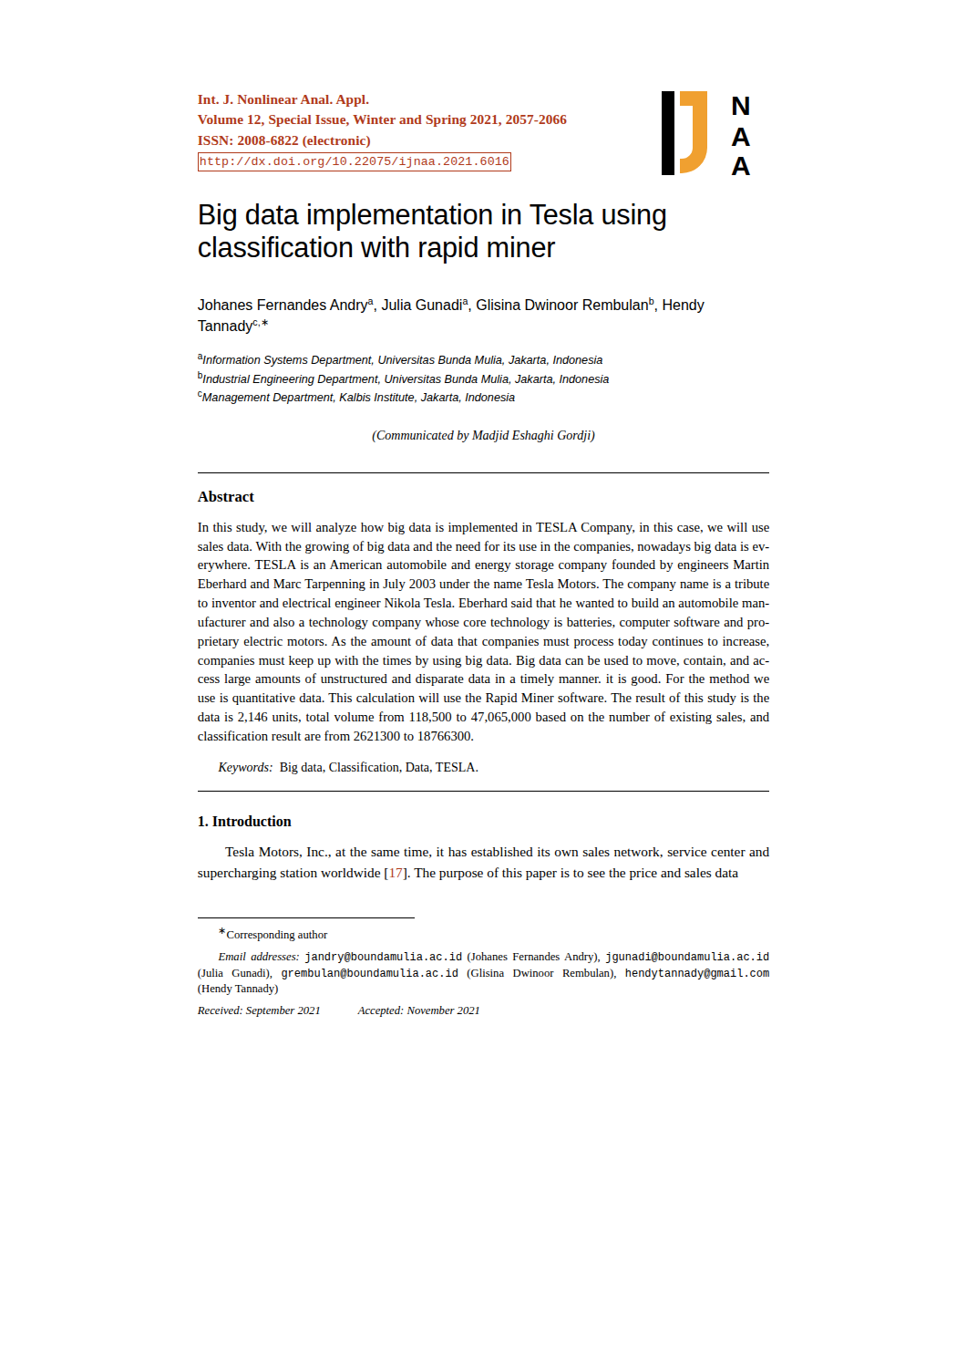Int. J. Nonlinear Anal. Appl.
Volume 12, Special Issue, Winter and Spring 2021, 2057-2066
ISSN: 2008-6822 (electronic)
http://dx.doi.org/10.22075/ijnaa.2021.6016
N A A
Big data implementation in Tesla using classification with rapid miner
Johanes Fernandes Andrya, Julia Gunadia, Glisina Dwinoor Rembulanb, Hendy Tannadyc,∗
aInformation Systems Department, Universitas Bunda Mulia, Jakarta, Indonesia
bIndustrial Engineering Department, Universitas Bunda Mulia, Jakarta, Indonesia
cManagement Department, Kalbis Institute, Jakarta, Indonesia
(Communicated by Madjid Eshaghi Gordji)
Abstract
In this study, we will analyze how big data is implemented in TESLA Company, in this case, we will use sales data. With the growing of big data and the need for its use in the companies, nowadays big data is everywhere. TESLA is an American automobile and energy storage company founded by engineers Martin Eberhard and Marc Tarpenning in July 2003 under the name Tesla Motors. The company name is a tribute to inventor and electrical engineer Nikola Tesla. Eberhard said that he wanted to build an automobile manufacturer and also a technology company whose core technology is batteries, computer software and proprietary electric motors. As the amount of data that companies must process today continues to increase, companies must keep up with the times by using big data. Big data can be used to move, contain, and access large amounts of unstructured and disparate data in a timely manner. it is good. For the method we use is quantitative data. This calculation will use the Rapid Miner software. The result of this study is the data is 2,146 units, total volume from 118,500 to 47,065,000 based on the number of existing sales, and classification result are from 2621300 to 18766300.
Keywords: Big data, Classification, Data, TESLA.
1. Introduction
Tesla Motors, Inc., at the same time, it has established its own sales network, service center and supercharging station worldwide [17]. The purpose of this paper is to see the price and sales data
∗Corresponding author
Email addresses: jandry@boundamulia.ac.id (Johanes Fernandes Andry), jgunadi@boundamulia.ac.id (Julia Gunadi), grembulan@boundamulia.ac.id (Glisina Dwinoor Rembulan), hendytannady@gmail.com (Hendy Tannady)
Received: September 2021 Accepted: November 2021